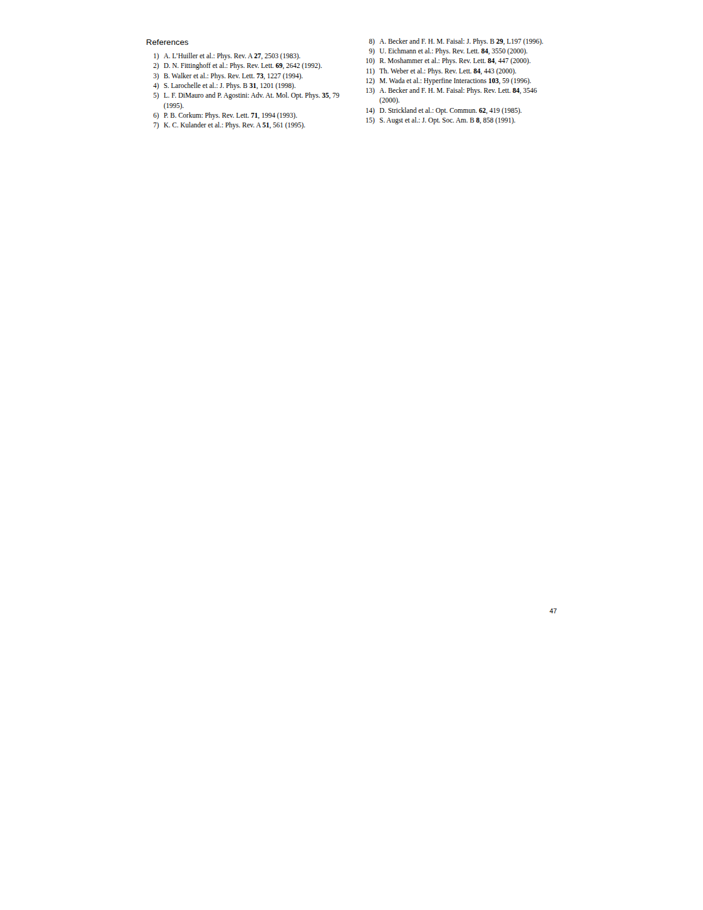References
1) A. L’Huiller et al.: Phys. Rev. A 27, 2503 (1983).
2) D. N. Fittinghoff et al.: Phys. Rev. Lett. 69, 2642 (1992).
3) B. Walker et al.: Phys. Rev. Lett. 73, 1227 (1994).
4) S. Larochelle et al.: J. Phys. B 31, 1201 (1998).
5) L. F. DiMauro and P. Agostini: Adv. At. Mol. Opt. Phys. 35, 79 (1995).
6) P. B. Corkum: Phys. Rev. Lett. 71, 1994 (1993).
7) K. C. Kulander et al.: Phys. Rev. A 51, 561 (1995).
8) A. Becker and F. H. M. Faisal: J. Phys. B 29, L197 (1996).
9) U. Eichmann et al.: Phys. Rev. Lett. 84, 3550 (2000).
10) R. Moshammer et al.: Phys. Rev. Lett. 84, 447 (2000).
11) Th. Weber et al.: Phys. Rev. Lett. 84, 443 (2000).
12) M. Wada et al.: Hyperfine Interactions 103, 59 (1996).
13) A. Becker and F. H. M. Faisal: Phys. Rev. Lett. 84, 3546 (2000).
14) D. Strickland et al.: Opt. Commun. 62, 419 (1985).
15) S. Augst et al.: J. Opt. Soc. Am. B 8, 858 (1991).
47